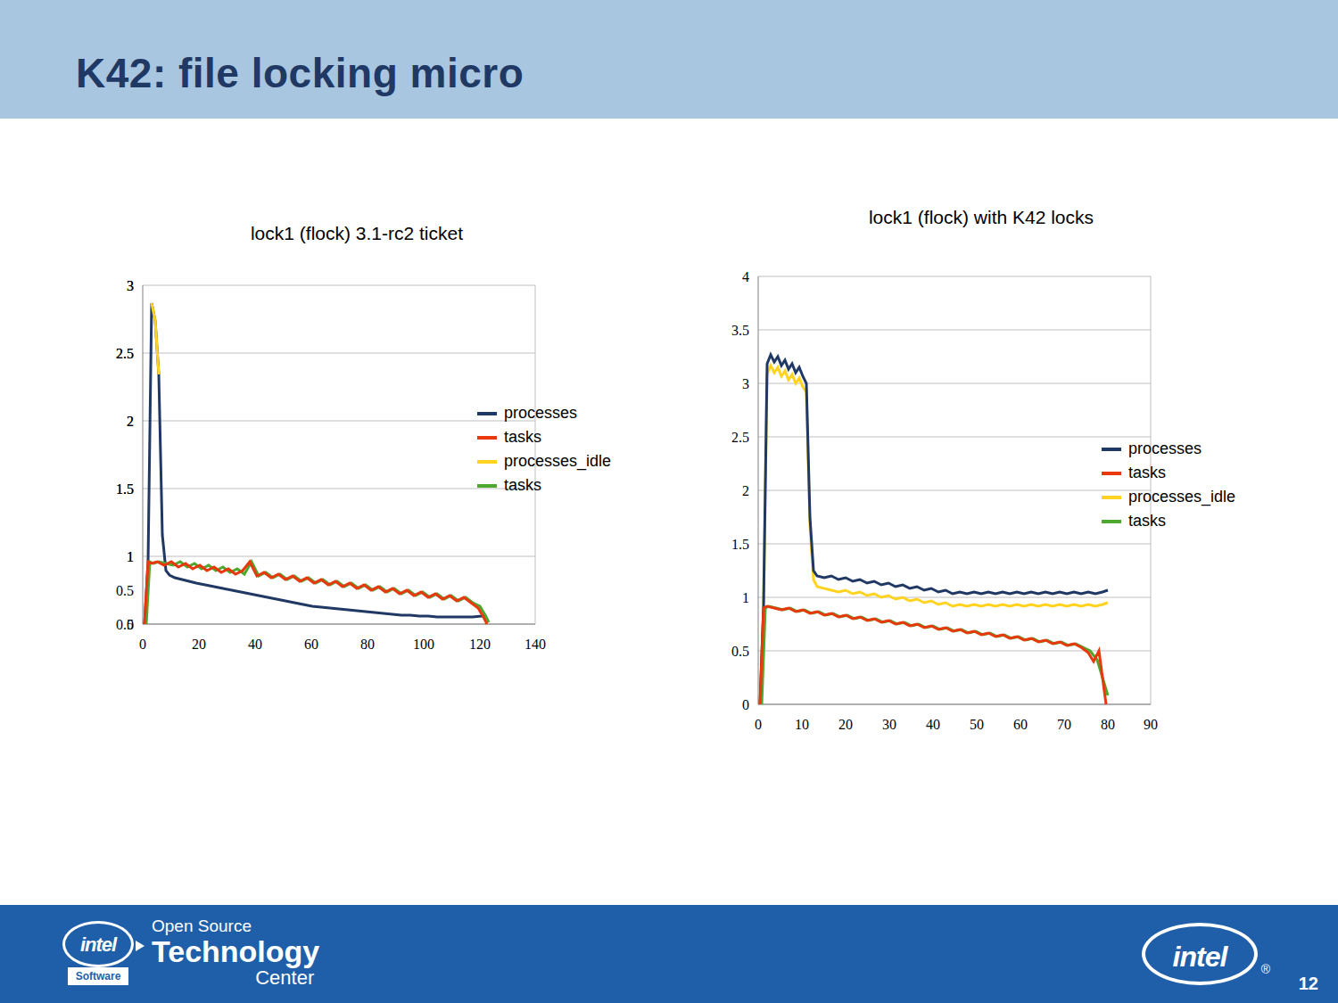K42: file locking micro
lock1 (flock) 3.1-rc2 ticket
lock1 (flock) with K42 locks
3 2.5 2 1.5 1 0.5 0.5 3 2.5 2 1.5 1 0.5 0 0 20 40 60 80 100 120 140
processes
tasks
processes_idle
tasks
4 3.5 3 2.5 2 1.5 1 0.5 0 0 10 20 30 40 50 60 70 80 90
processes
tasks
processes_idle
tasks
intel
Software
Open Source
Technology
Center
intel
®
12